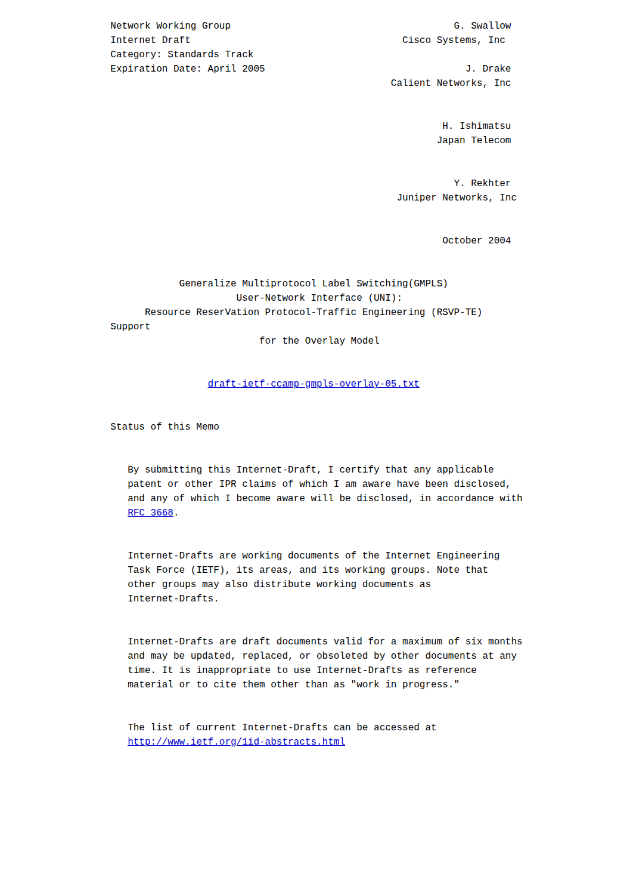Network Working Group                                       G. Swallow
Internet Draft                                     Cisco Systems, Inc
Category: Standards Track
Expiration Date: April 2005                                   J. Drake
                                                 Calient Networks, Inc


                                                          H. Ishimatsu
                                                         Japan Telecom


                                                            Y. Rekhter
                                                  Juniper Networks, Inc


                                                          October 2004


            Generalize Multiprotocol Label Switching(GMPLS)
                      User-Network Interface (UNI):
      Resource ReserVation Protocol-Traffic Engineering (RSVP-TE) Support
                          for the Overlay Model


                 draft-ietf-ccamp-gmpls-overlay-05.txt


Status of this Memo


   By submitting this Internet-Draft, I certify that any applicable
   patent or other IPR claims of which I am aware have been disclosed,
   and any of which I become aware will be disclosed, in accordance with
   RFC 3668.


   Internet-Drafts are working documents of the Internet Engineering
   Task Force (IETF), its areas, and its working groups. Note that
   other groups may also distribute working documents as
   Internet-Drafts.


   Internet-Drafts are draft documents valid for a maximum of six months
   and may be updated, replaced, or obsoleted by other documents at any
   time. It is inappropriate to use Internet-Drafts as reference
   material or to cite them other than as "work in progress."


   The list of current Internet-Drafts can be accessed at
   http://www.ietf.org/1id-abstracts.html